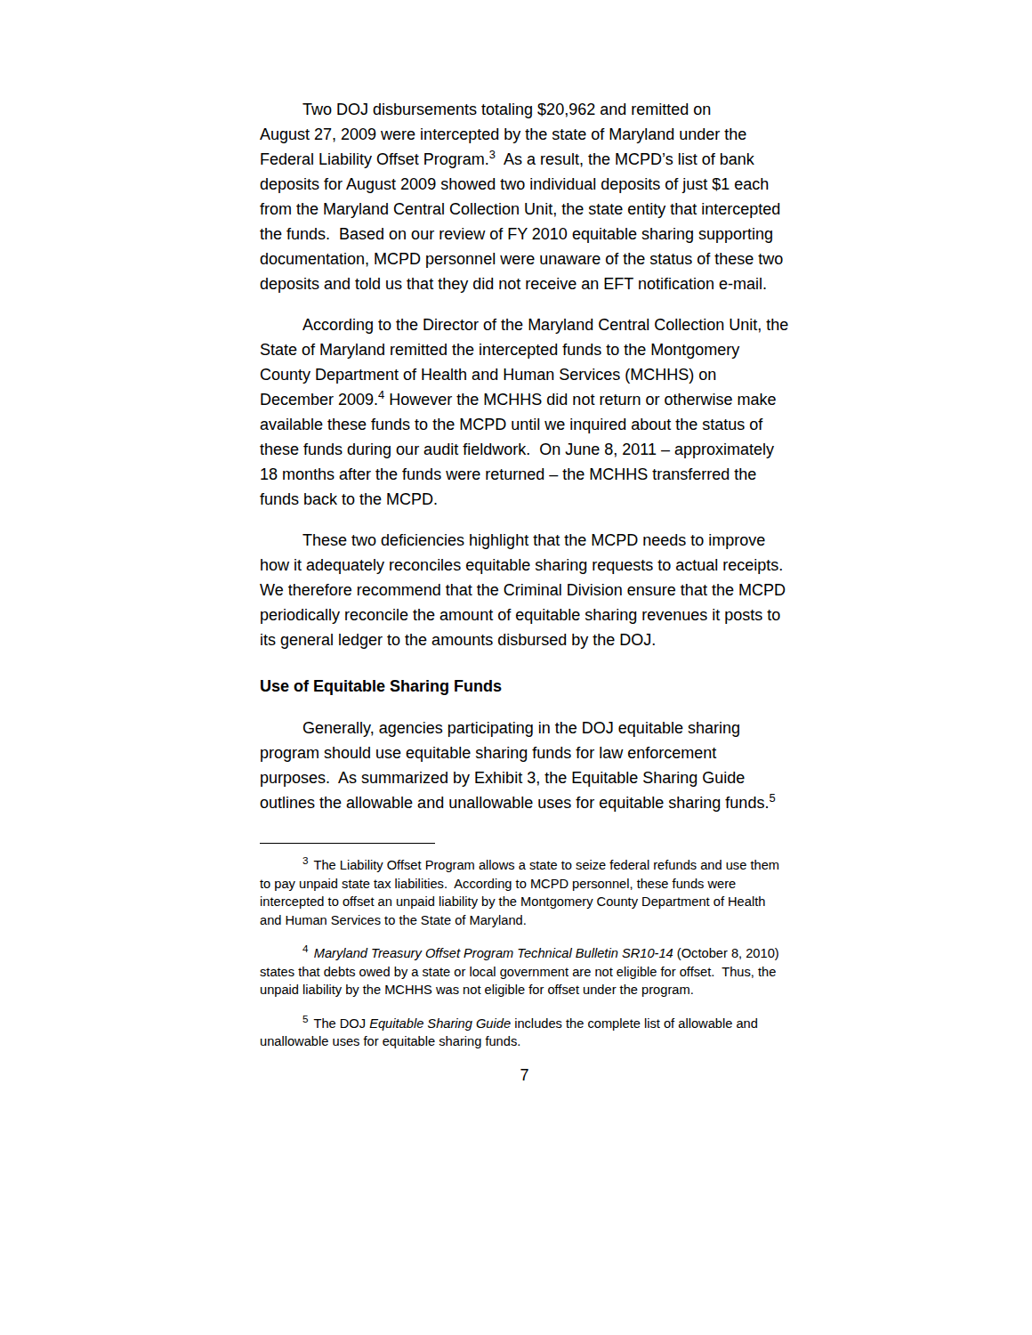Two DOJ disbursements totaling $20,962 and remitted on August 27, 2009 were intercepted by the state of Maryland under the Federal Liability Offset Program.3 As a result, the MCPD’s list of bank deposits for August 2009 showed two individual deposits of just $1 each from the Maryland Central Collection Unit, the state entity that intercepted the funds. Based on our review of FY 2010 equitable sharing supporting documentation, MCPD personnel were unaware of the status of these two deposits and told us that they did not receive an EFT notification e-mail.
According to the Director of the Maryland Central Collection Unit, the State of Maryland remitted the intercepted funds to the Montgomery County Department of Health and Human Services (MCHHS) on December 2009.4 However the MCHHS did not return or otherwise make available these funds to the MCPD until we inquired about the status of these funds during our audit fieldwork. On June 8, 2011 – approximately 18 months after the funds were returned – the MCHHS transferred the funds back to the MCPD.
These two deficiencies highlight that the MCPD needs to improve how it adequately reconciles equitable sharing requests to actual receipts. We therefore recommend that the Criminal Division ensure that the MCPD periodically reconcile the amount of equitable sharing revenues it posts to its general ledger to the amounts disbursed by the DOJ.
Use of Equitable Sharing Funds
Generally, agencies participating in the DOJ equitable sharing program should use equitable sharing funds for law enforcement purposes. As summarized by Exhibit 3, the Equitable Sharing Guide outlines the allowable and unallowable uses for equitable sharing funds.5
3 The Liability Offset Program allows a state to seize federal refunds and use them to pay unpaid state tax liabilities. According to MCPD personnel, these funds were intercepted to offset an unpaid liability by the Montgomery County Department of Health and Human Services to the State of Maryland.
4 Maryland Treasury Offset Program Technical Bulletin SR10-14 (October 8, 2010) states that debts owed by a state or local government are not eligible for offset. Thus, the unpaid liability by the MCHHS was not eligible for offset under the program.
5 The DOJ Equitable Sharing Guide includes the complete list of allowable and unallowable uses for equitable sharing funds.
7